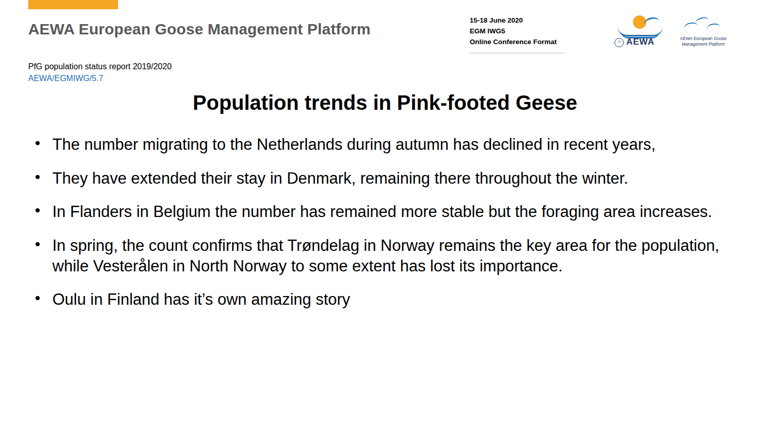AEWA European Goose Management Platform
15-18 June 2020
EGM IWG5
Online Conference Format
AEWA
☉
AEWA European Goose
Management Platform
PfG population status report 2019/2020
AEWA/EGMIWG/5.7
Population trends in Pink-footed Geese
The number migrating to the Netherlands during autumn has declined in recent years,
They have extended their stay in Denmark, remaining there throughout the winter.
In Flanders in Belgium the number has remained more stable but the foraging area increases.
In spring, the count confirms that Trøndelag in Norway remains the key area for the population, while Vesterålen in North Norway to some extent has lost its importance.
Oulu in Finland has it’s own amazing story